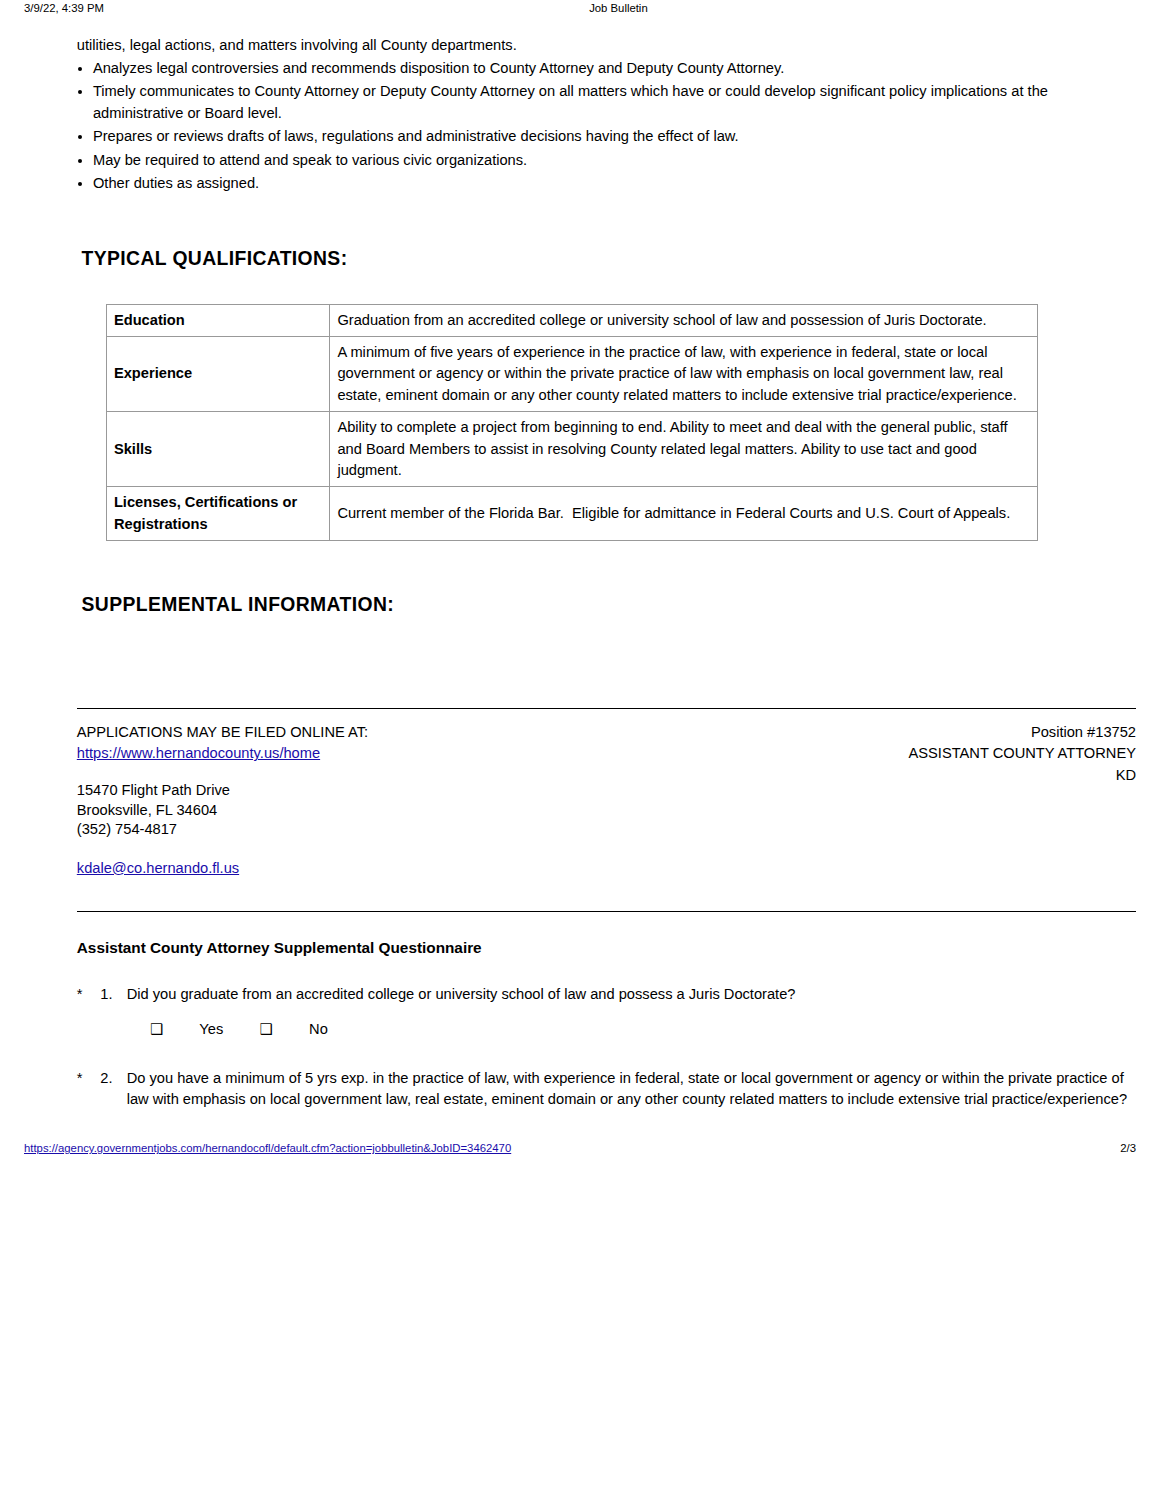3/9/22, 4:39 PM
Job Bulletin
utilities, legal actions, and matters involving all County departments.
Analyzes legal controversies and recommends disposition to County Attorney and Deputy County Attorney.
Timely communicates to County Attorney or Deputy County Attorney on all matters which have or could develop significant policy implications at the administrative or Board level.
Prepares or reviews drafts of laws, regulations and administrative decisions having the effect of law.
May be required to attend and speak to various civic organizations.
Other duties as assigned.
TYPICAL QUALIFICATIONS:
| Education | Graduation from an accredited college or university school of law and possession of Juris Doctorate. |
| Experience | A minimum of five years of experience in the practice of law, with experience in federal, state or local government or agency or within the private practice of law with emphasis on local government law, real estate, eminent domain or any other county related matters to include extensive trial practice/experience. |
| Skills | Ability to complete a project from beginning to end. Ability to meet and deal with the general public, staff and Board Members to assist in resolving County related legal matters. Ability to use tact and good judgment. |
| Licenses, Certifications or Registrations | Current member of the Florida Bar. Eligible for admittance in Federal Courts and U.S. Court of Appeals. |
SUPPLEMENTAL INFORMATION:
APPLICATIONS MAY BE FILED ONLINE AT:
https://www.hernandocounty.us/home
15470 Flight Path Drive
Brooksville, FL 34604
(352) 754-4817
kdale@co.hernando.fl.us
Position #13752
ASSISTANT COUNTY ATTORNEY
KD
Assistant County Attorney Supplemental Questionnaire
1. Did you graduate from an accredited college or university school of law and possess a Juris Doctorate?
❑ Yes ❑ No
2. Do you have a minimum of 5 yrs exp. in the practice of law, with experience in federal, state or local government or agency or within the private practice of law with emphasis on local government law, real estate, eminent domain or any other county related matters to include extensive trial practice/experience?
https://agency.governmentjobs.com/hernandocofl/default.cfm?action=jobbulletin&JobID=3462470
2/3